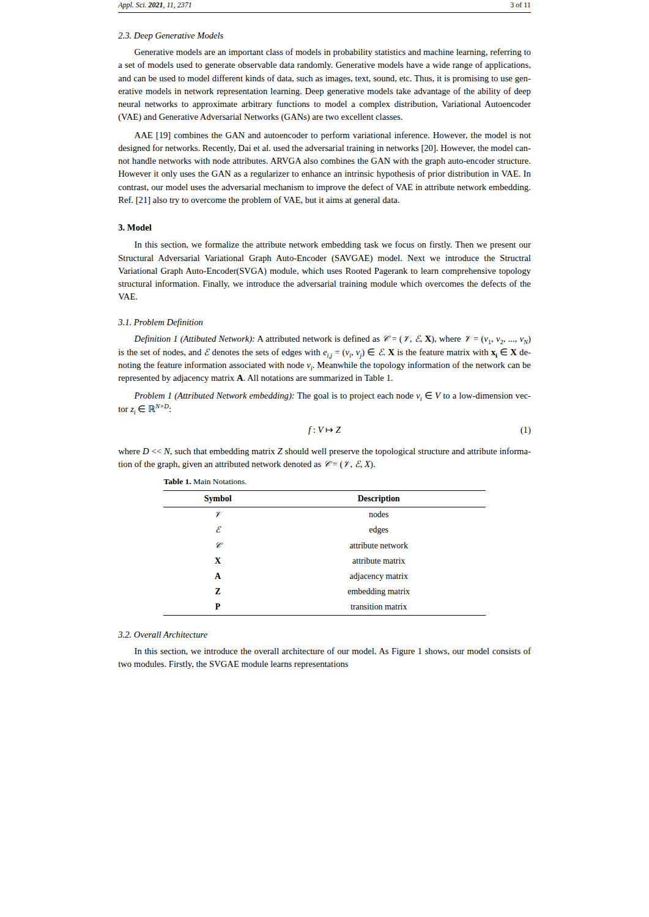Appl. Sci. 2021, 11, 2371 3 of 11
2.3. Deep Generative Models
Generative models are an important class of models in probability statistics and machine learning, referring to a set of models used to generate observable data randomly. Generative models have a wide range of applications, and can be used to model different kinds of data, such as images, text, sound, etc. Thus, it is promising to use generative models in network representation learning. Deep generative models take advantage of the ability of deep neural networks to approximate arbitrary functions to model a complex distribution, Variational Autoencoder (VAE) and Generative Adversarial Networks (GANs) are two excellent classes.
AAE [19] combines the GAN and autoencoder to perform variational inference. However, the model is not designed for networks. Recently, Dai et al. used the adversarial training in networks [20]. However, the model cannot handle networks with node attributes. ARVGA also combines the GAN with the graph auto-encoder structure. However it only uses the GAN as a regularizer to enhance an intrinsic hypothesis of prior distribution in VAE. In contrast, our model uses the adversarial mechanism to improve the defect of VAE in attribute network embedding. Ref. [21] also try to overcome the problem of VAE, but it aims at general data.
3. Model
In this section, we formalize the attribute network embedding task we focus on firstly. Then we present our Structural Adversarial Variational Graph Auto-Encoder (SAVGAE) model. Next we introduce the Structral Variational Graph Auto-Encoder(SVGA) module, which uses Rooted Pagerank to learn comprehensive topology structural information. Finally, we introduce the adversarial training module which overcomes the defects of the VAE.
3.1. Problem Definition
Definition 1 (Attibuted Network): A attributed network is defined as 𝒞 = (𝒱, ℰ, X), where 𝒱 = (v1, v2, ..., vN) is the set of nodes, and ℰ denotes the sets of edges with ei,j = (vi, vj) ∈ ℰ. X is the feature matrix with xi ∈ X denoting the feature information associated with node vi. Meanwhile the topology information of the network can be represented by adjacency matrix A. All notations are summarized in Table 1.
Problem 1 (Attributed Network embedding): The goal is to project each node vi ∈ V to a low-dimension vector zi ∈ ℝN×D:
f : V ↦ Z (1)
where D << N, such that embedding matrix Z should well preserve the topological structure and attribute information of the graph, given an attributed network denoted as 𝒞 = (𝒱, ℰ, X).
Table 1. Main Notations.
| Symbol | Description |
| --- | --- |
| 𝒱 | nodes |
| ℰ | edges |
| 𝒞 | attribute network |
| X | attribute matrix |
| A | adjacency matrix |
| Z | embedding matrix |
| P | transition matrix |
3.2. Overall Architecture
In this section, we introduce the overall architecture of our model. As Figure 1 shows, our model consists of two modules. Firstly, the SVGAE module learns representations